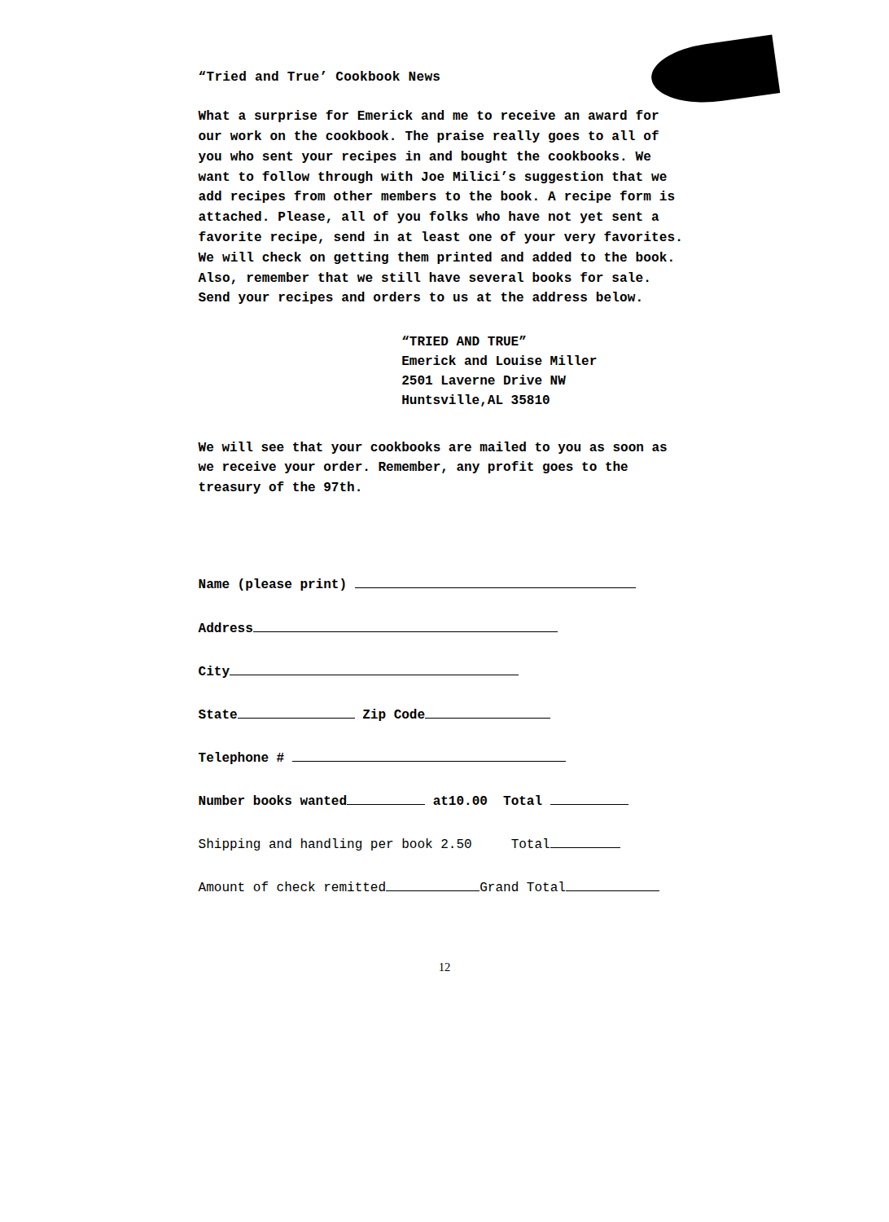“Tried and True’ Cookbook News
What a surprise for Emerick and me to receive an award for our work on the cookbook. The praise really goes to all of you who sent your recipes in and bought the cookbooks. We want to follow through with Joe Milici’s suggestion that we add recipes from other members to the book. A recipe form is attached. Please, all of you folks who have not yet sent a favorite recipe, send in at least one of your very favorites. We will check on getting them printed and added to the book. Also, remember that we still have several books for sale. Send your recipes and orders to us at the address below.
“TRIED AND TRUE”
Emerick and Louise Miller
2501 Laverne Drive NW
Huntsville,AL 35810
We will see that your cookbooks are mailed to you as soon as we receive your order. Remember, any profit goes to the treasury of the 97th.
Name (please print)
Address
City
State Zip Code
Telephone #
Number books wanted at10.00 Total
Shipping and handling per book 2.50 Total
Amount of check remitted Grand Total
12